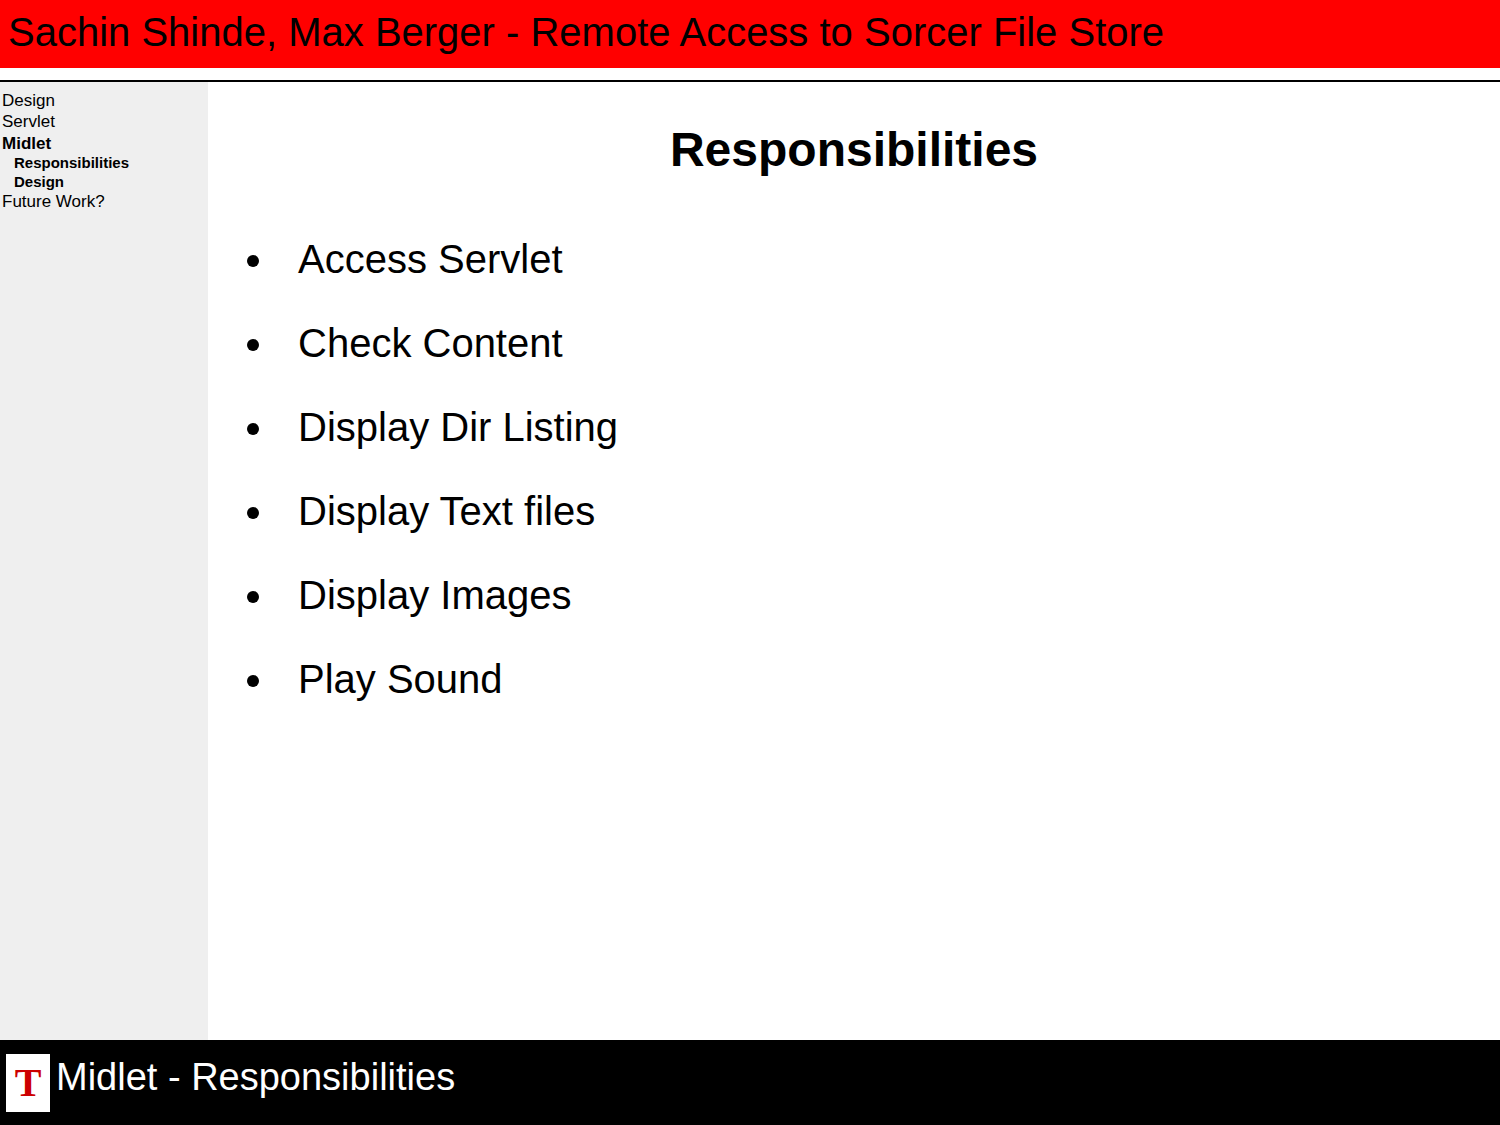Sachin Shinde, Max Berger - Remote Access to Sorcer File Store
Design
Servlet
Midlet
Responsibilities
Design
Future Work?
Responsibilities
Access Servlet
Check Content
Display Dir Listing
Display Text files
Display Images
Play Sound
T
Midlet - Responsibilities